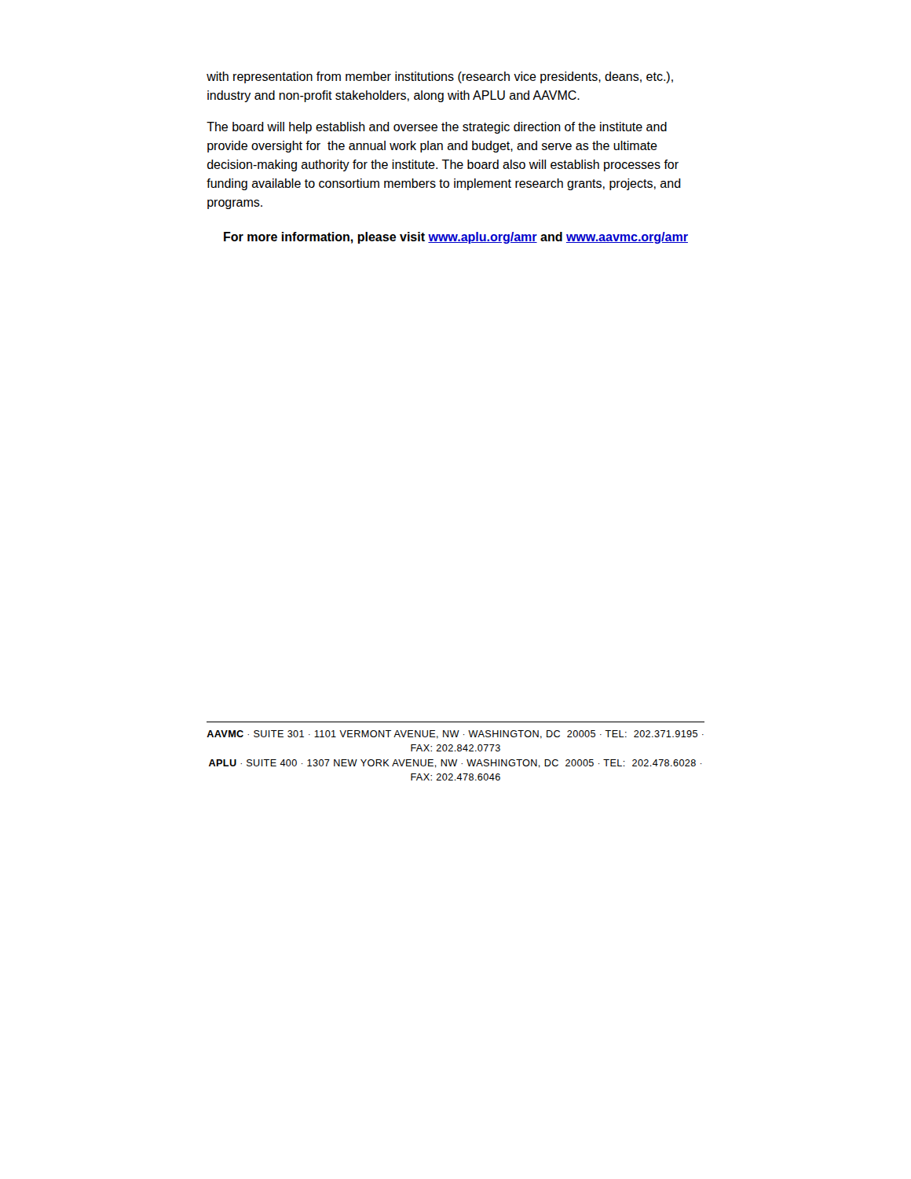with representation from member institutions (research vice presidents, deans, etc.), industry and non-profit stakeholders, along with APLU and AAVMC.
The board will help establish and oversee the strategic direction of the institute and provide oversight for the annual work plan and budget, and serve as the ultimate decision-making authority for the institute. The board also will establish processes for funding available to consortium members to implement research grants, projects, and programs.
For more information, please visit www.aplu.org/amr and www.aavmc.org/amr
AAVMC · SUITE 301 · 1101 VERMONT AVENUE, NW · WASHINGTON, DC 20005 · TEL: 202.371.9195 · FAX: 202.842.0773
APLU · SUITE 400 · 1307 NEW YORK AVENUE, NW · WASHINGTON, DC 20005 · TEL: 202.478.6028 · FAX: 202.478.6046